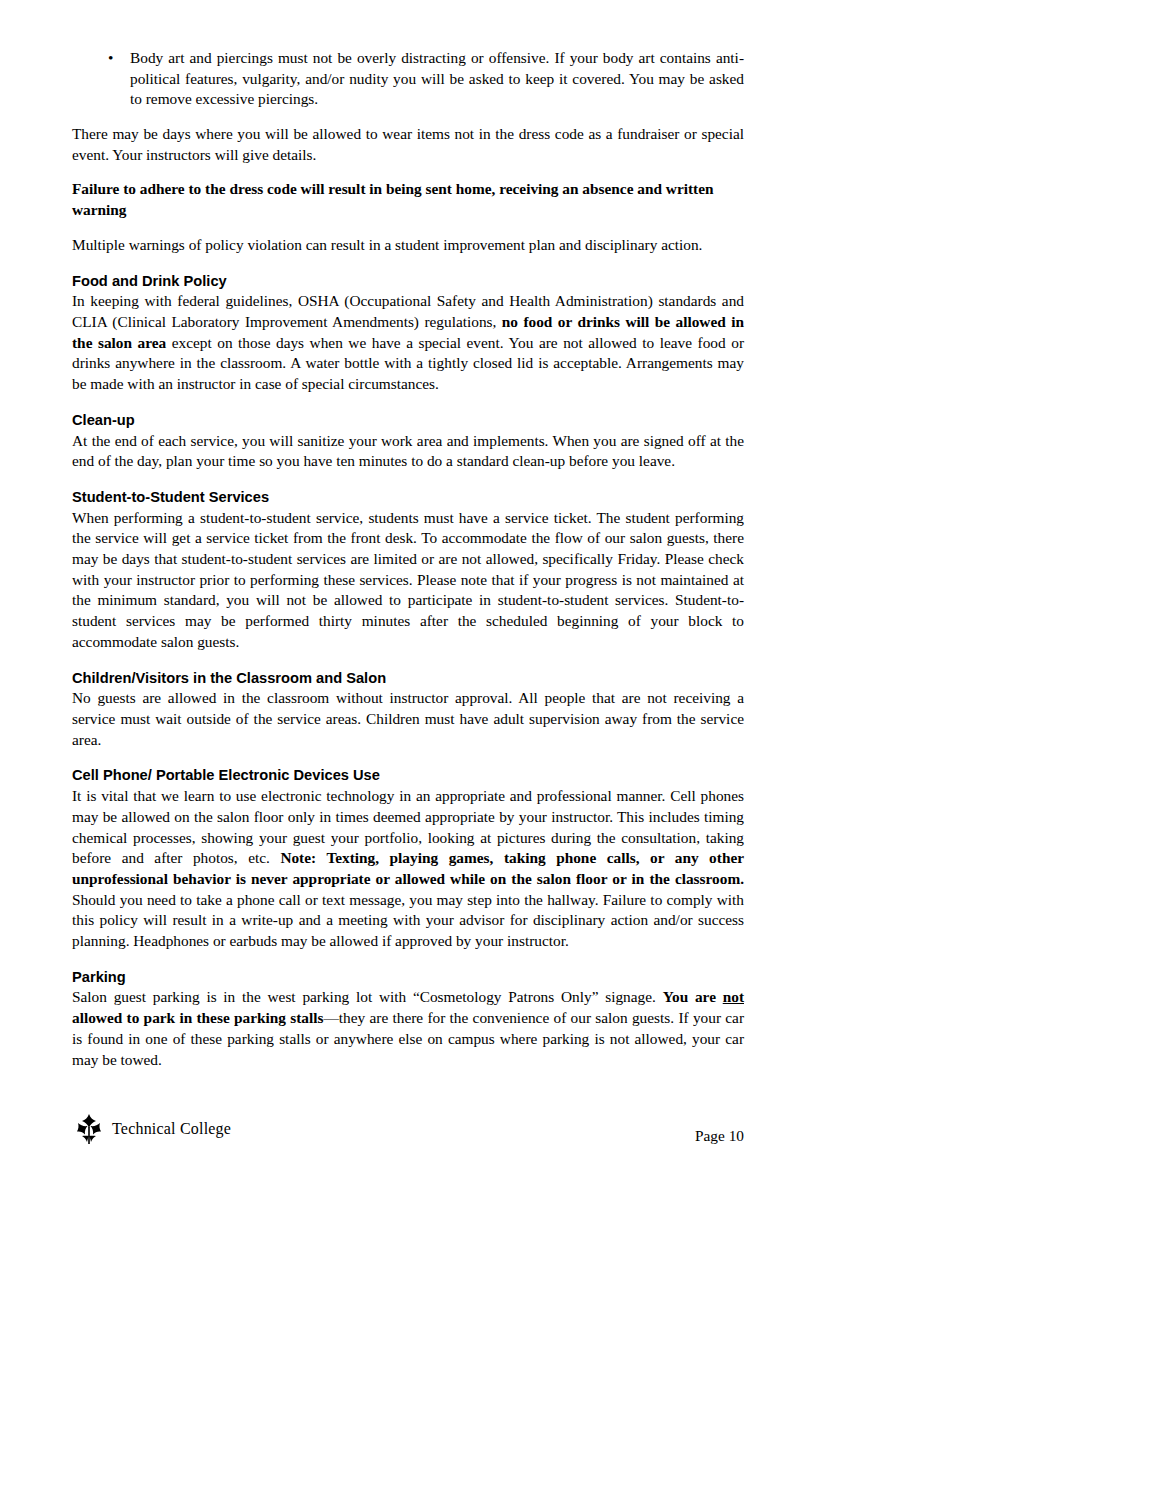Body art and piercings must not be overly distracting or offensive. If your body art contains anti-political features, vulgarity, and/or nudity you will be asked to keep it covered. You may be asked to remove excessive piercings.
There may be days where you will be allowed to wear items not in the dress code as a fundraiser or special event. Your instructors will give details.
Failure to adhere to the dress code will result in being sent home, receiving an absence and written warning
Multiple warnings of policy violation can result in a student improvement plan and disciplinary action.
Food and Drink Policy
In keeping with federal guidelines, OSHA (Occupational Safety and Health Administration) standards and CLIA (Clinical Laboratory Improvement Amendments) regulations, no food or drinks will be allowed in the salon area except on those days when we have a special event. You are not allowed to leave food or drinks anywhere in the classroom. A water bottle with a tightly closed lid is acceptable. Arrangements may be made with an instructor in case of special circumstances.
Clean-up
At the end of each service, you will sanitize your work area and implements. When you are signed off at the end of the day, plan your time so you have ten minutes to do a standard clean-up before you leave.
Student-to-Student Services
When performing a student-to-student service, students must have a service ticket. The student performing the service will get a service ticket from the front desk. To accommodate the flow of our salon guests, there may be days that student-to-student services are limited or are not allowed, specifically Friday. Please check with your instructor prior to performing these services. Please note that if your progress is not maintained at the minimum standard, you will not be allowed to participate in student-to-student services. Student-to-student services may be performed thirty minutes after the scheduled beginning of your block to accommodate salon guests.
Children/Visitors in the Classroom and Salon
No guests are allowed in the classroom without instructor approval. All people that are not receiving a service must wait outside of the service areas. Children must have adult supervision away from the service area.
Cell Phone/ Portable Electronic Devices Use
It is vital that we learn to use electronic technology in an appropriate and professional manner. Cell phones may be allowed on the salon floor only in times deemed appropriate by your instructor. This includes timing chemical processes, showing your guest your portfolio, looking at pictures during the consultation, taking before and after photos, etc. Note: Texting, playing games, taking phone calls, or any other unprofessional behavior is never appropriate or allowed while on the salon floor or in the classroom. Should you need to take a phone call or text message, you may step into the hallway. Failure to comply with this policy will result in a write-up and a meeting with your advisor for disciplinary action and/or success planning. Headphones or earbuds may be allowed if approved by your instructor.
Parking
Salon guest parking is in the west parking lot with “Cosmetology Patrons Only” signage. You are not allowed to park in these parking stalls—they are there for the convenience of our salon guests. If your car is found in one of these parking stalls or anywhere else on campus where parking is not allowed, your car may be towed.
Technical College
Page 10